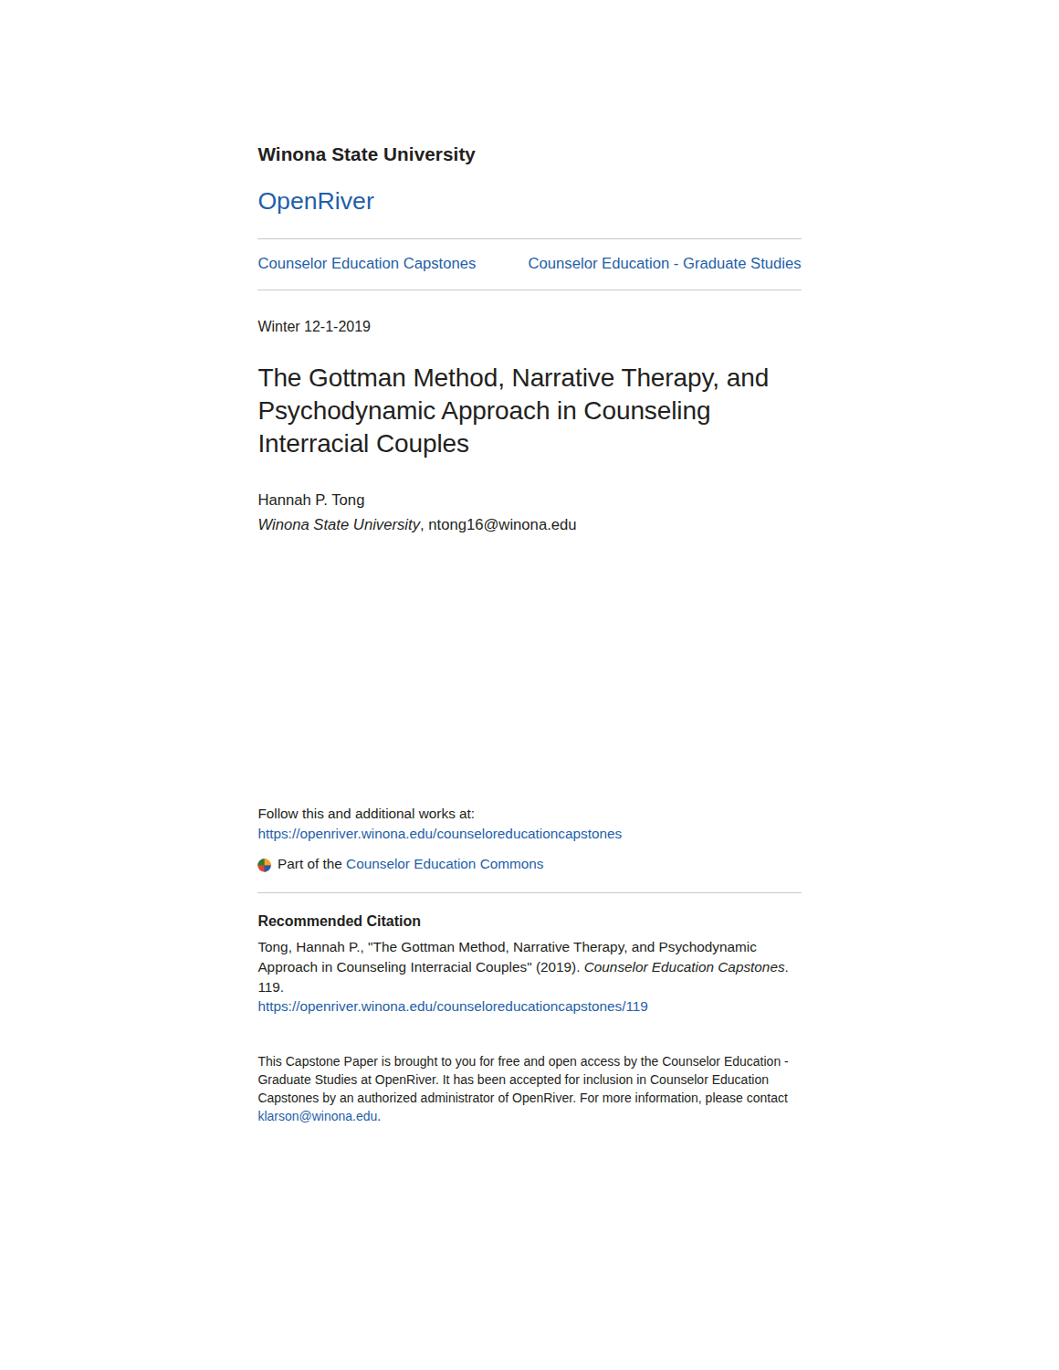Winona State University
OpenRiver
Counselor Education Capstones
Counselor Education - Graduate Studies
Winter 12-1-2019
The Gottman Method, Narrative Therapy, and Psychodynamic Approach in Counseling Interracial Couples
Hannah P. Tong
Winona State University, ntong16@winona.edu
Follow this and additional works at: https://openriver.winona.edu/counseloreducationcapstones
Part of the Counselor Education Commons
Recommended Citation
Tong, Hannah P., "The Gottman Method, Narrative Therapy, and Psychodynamic Approach in Counseling Interracial Couples" (2019). Counselor Education Capstones. 119.
https://openriver.winona.edu/counseloreducationcapstones/119
This Capstone Paper is brought to you for free and open access by the Counselor Education - Graduate Studies at OpenRiver. It has been accepted for inclusion in Counselor Education Capstones by an authorized administrator of OpenRiver. For more information, please contact klarson@winona.edu.